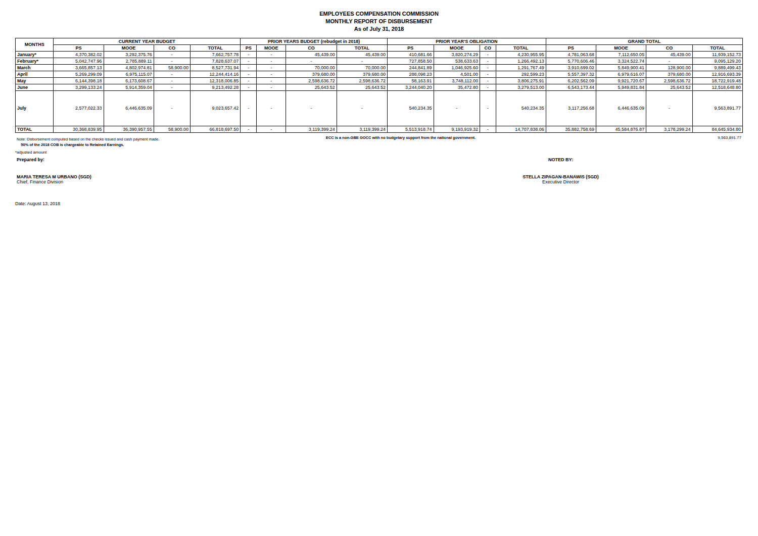EMPLOYEES COMPENSATION COMMISSION
MONTHLY REPORT OF DISBURSEMENT
As of July 31, 2018
| MONTHS | CURRENT YEAR BUDGET | PRIOR YEARS BUDGET (rebudget in 2018) | PRIOR YEAR'S OBLIGATION | GRAND TOTAL |
| --- | --- | --- | --- | --- |
| PS | MOOE | CO | TOTAL | PS | MOOE | CO | TOTAL | PS | MOOE | CO | TOTAL | PS | MOOE | CO | TOTAL |
| January* | 4,370,382.02 | 3,292,375.76 | - | 7,662,757.78 | - | - | 45,439.00 | 45,439.00 | 410,681.66 | 3,820,274.29 | - | 4,230,955.95 | 4,781,063.68 | 7,112,650.05 | 45,439.00 | 11,939,152.73 |
| February* | 5,042,747.96 | 2,785,889.11 | - | 7,828,637.07 | - | - | - | - | 727,858.50 | 538,633.63 | - | 1,266,492.13 | 5,770,606.46 | 3,324,522.74 | - | 9,095,129.20 |
| March | 3,665,857.13 | 4,802,974.81 | 58,900.00 | 8,527,731.94 | - | - | 70,000.00 | 70,000.00 | 244,841.89 | 1,046,925.60 | - | 1,291,767.49 | 3,910,699.02 | 5,849,900.41 | 128,900.00 | 9,889,499.43 |
| April | 5,269,299.09 | 6,975,115.07 | - | 12,244,414.16 | - | - | 379,680.00 | 379,680.00 | 288,098.23 | 4,501.00 | - | 292,599.23 | 5,557,397.32 | 6,979,616.07 | 379,680.00 | 12,916,693.39 |
| May | 6,144,398.18 | 6,173,608.67 | - | 12,318,006.85 | - | - | 2,598,636.72 | 2,598,636.72 | 58,163.91 | 3,748,112.00 | - | 3,806,275.91 | 6,202,562.09 | 9,921,720.67 | 2,598,636.72 | 18,722,919.48 |
| June | 3,299,133.24 | 5,914,359.04 | - | 9,213,492.28 | - | - | 25,643.52 | 25,643.52 | 3,244,040.20 | 35,472.80 | - | 3,279,513.00 | 6,543,173.44 | 5,949,831.84 | 25,643.52 | 12,518,648.80 |
| July | 2,577,022.33 | 6,446,635.09 | - | 9,023,657.42 | - | - | - | - | 540,234.35 | - | - | 540,234.35 | 3,117,256.68 | 6,446,635.09 | - | 9,563,891.77 |
| TOTAL | 30,368,839.95 | 36,390,957.55 | 58,900.00 | 66,818,697.50 | - | - | 3,119,399.24 | 3,119,399.24 | 5,513,918.74 | 9,193,919.32 | - | 14,707,838.06 | 35,882,758.69 | 45,584,876.87 | 3,178,299.24 | 84,645,934.80 |
| Note: Disbursement computed based on the checks issued and cash payment made. 50% of the 2018 COB is chargeable to Retained Earnings. | ECC is a non-GBE GOCC with no budgetary support from the national government. | 9,563,891.77 |
*adjusted amount
| Prepared by: | NOTED BY: |
| MARIA TERESA M URBANO (SGD) Chief, Finance Division | STELLA ZIPAGAN-BANAWIS (SGD) Executive Director |
Date: August 13, 2018